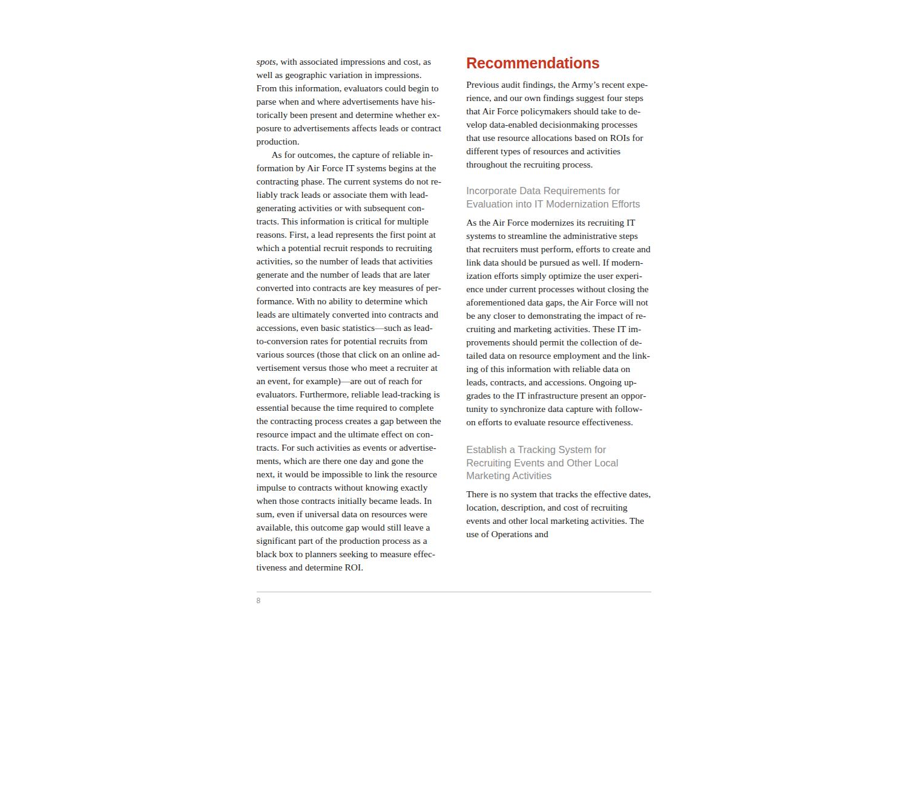spots, with associated impressions and cost, as well as geographic variation in impressions. From this information, evaluators could begin to parse when and where advertisements have historically been present and determine whether exposure to advertisements affects leads or contract production.
As for outcomes, the capture of reliable information by Air Force IT systems begins at the contracting phase. The current systems do not reliably track leads or associate them with lead-generating activities or with subsequent contracts. This information is critical for multiple reasons. First, a lead represents the first point at which a potential recruit responds to recruiting activities, so the number of leads that activities generate and the number of leads that are later converted into contracts are key measures of performance. With no ability to determine which leads are ultimately converted into contracts and accessions, even basic statistics—such as lead-to-conversion rates for potential recruits from various sources (those that click on an online advertisement versus those who meet a recruiter at an event, for example)—are out of reach for evaluators. Furthermore, reliable lead-tracking is essential because the time required to complete the contracting process creates a gap between the resource impact and the ultimate effect on contracts. For such activities as events or advertisements, which are there one day and gone the next, it would be impossible to link the resource impulse to contracts without knowing exactly when those contracts initially became leads. In sum, even if universal data on resources were available, this outcome gap would still leave a significant part of the production process as a black box to planners seeking to measure effectiveness and determine ROI.
Recommendations
Previous audit findings, the Army’s recent experience, and our own findings suggest four steps that Air Force policymakers should take to develop data-enabled decisionmaking processes that use resource allocations based on ROIs for different types of resources and activities throughout the recruiting process.
Incorporate Data Requirements for Evaluation into IT Modernization Efforts
As the Air Force modernizes its recruiting IT systems to streamline the administrative steps that recruiters must perform, efforts to create and link data should be pursued as well. If modernization efforts simply optimize the user experience under current processes without closing the aforementioned data gaps, the Air Force will not be any closer to demonstrating the impact of recruiting and marketing activities. These IT improvements should permit the collection of detailed data on resource employment and the linking of this information with reliable data on leads, contracts, and accessions. Ongoing upgrades to the IT infrastructure present an opportunity to synchronize data capture with follow-on efforts to evaluate resource effectiveness.
Establish a Tracking System for Recruiting Events and Other Local Marketing Activities
There is no system that tracks the effective dates, location, description, and cost of recruiting events and other local marketing activities. The use of Operations and
8